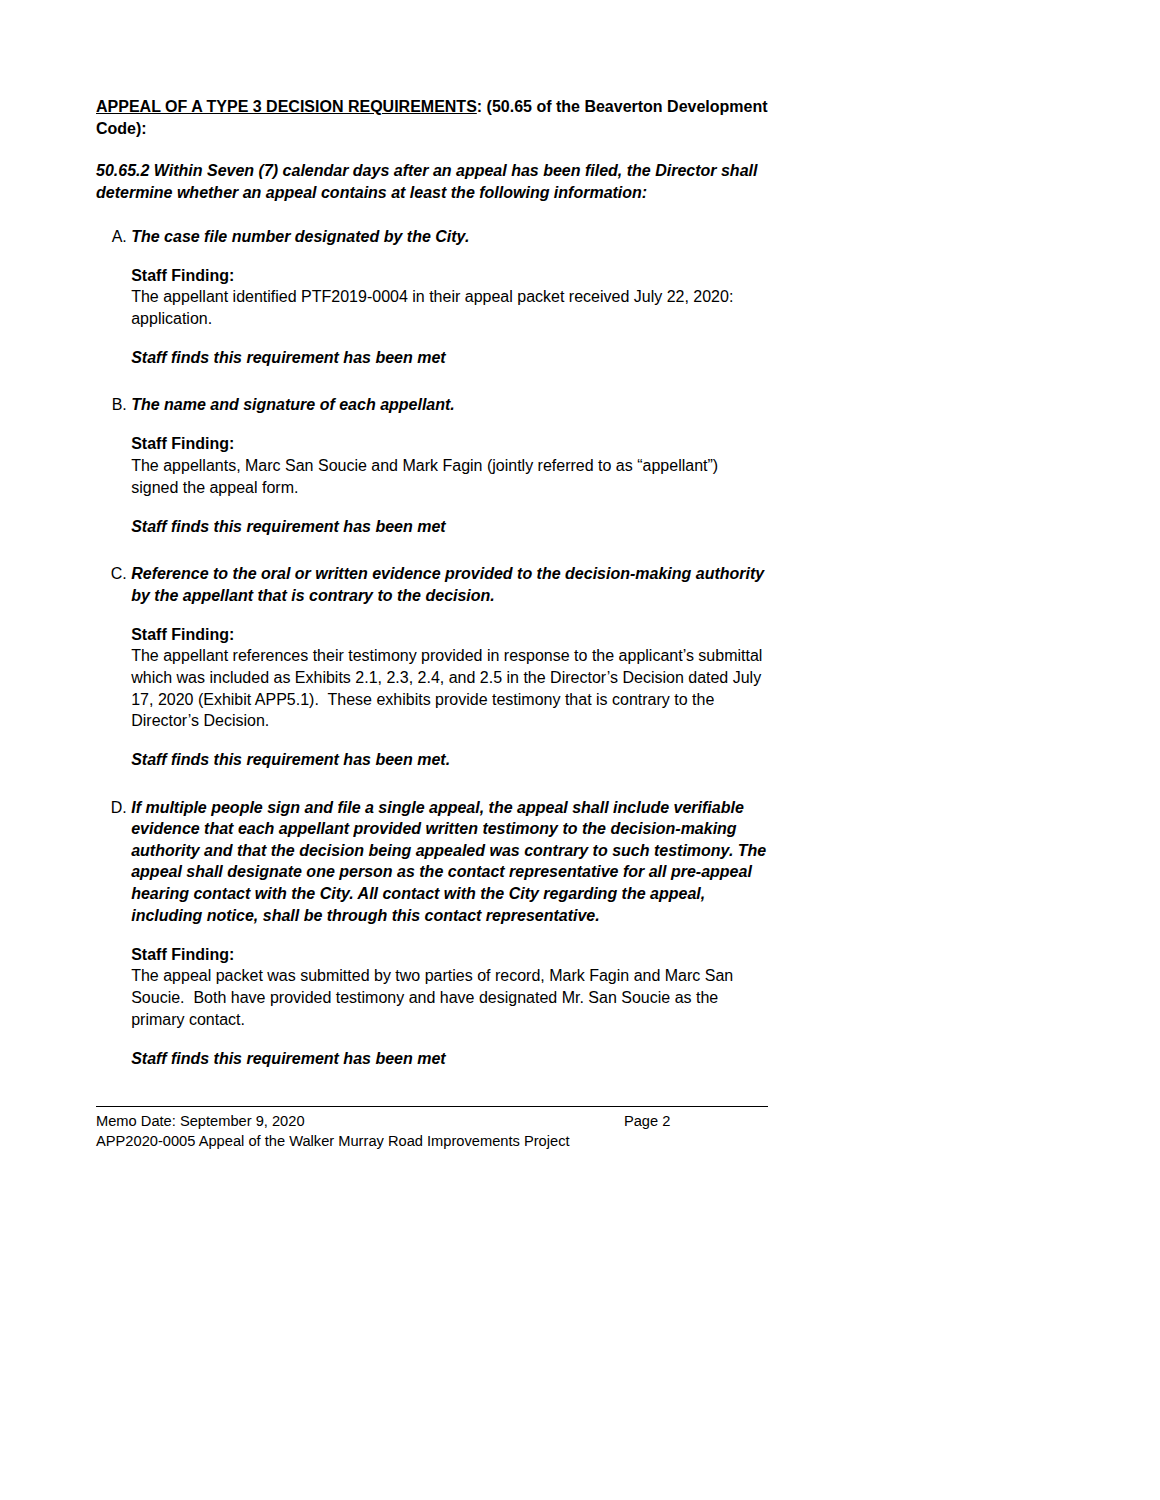APPEAL OF A TYPE 3 DECISION REQUIREMENTS: (50.65 of the Beaverton Development Code):
50.65.2 Within Seven (7) calendar days after an appeal has been filed, the Director shall determine whether an appeal contains at least the following information:
The case file number designated by the City.
Staff Finding:
The appellant identified PTF2019-0004 in their appeal packet received July 22, 2020: application.
Staff finds this requirement has been met
The name and signature of each appellant.
Staff Finding:
The appellants, Marc San Soucie and Mark Fagin (jointly referred to as “appellant”) signed the appeal form.
Staff finds this requirement has been met
Reference to the oral or written evidence provided to the decision-making authority by the appellant that is contrary to the decision.
Staff Finding:
The appellant references their testimony provided in response to the applicant’s submittal which was included as Exhibits 2.1, 2.3, 2.4, and 2.5 in the Director’s Decision dated July 17, 2020 (Exhibit APP5.1). These exhibits provide testimony that is contrary to the Director’s Decision.
Staff finds this requirement has been met.
If multiple people sign and file a single appeal, the appeal shall include verifiable evidence that each appellant provided written testimony to the decision-making authority and that the decision being appealed was contrary to such testimony. The appeal shall designate one person as the contact representative for all pre-appeal hearing contact with the City. All contact with the City regarding the appeal, including notice, shall be through this contact representative.
Staff Finding:
The appeal packet was submitted by two parties of record, Mark Fagin and Marc San Soucie. Both have provided testimony and have designated Mr. San Soucie as the primary contact.
Staff finds this requirement has been met
| Memo Date: September 9, 2020 | Page 2 |
| APP2020-0005 Appeal of the Walker Murray Road Improvements Project |